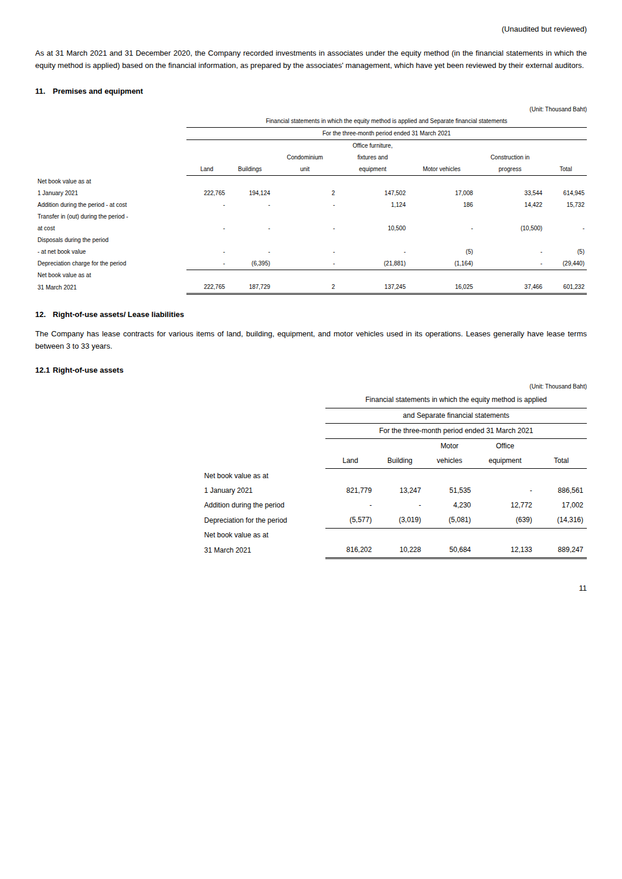(Unaudited but reviewed)
As at 31 March 2021 and 31 December 2020, the Company recorded investments in associates under the equity method (in the financial statements in which the equity method is applied) based on the financial information, as prepared by the associates' management, which have yet been reviewed by their external auditors.
11. Premises and equipment
(Unit: Thousand Baht)
| | Financial statements in which the equity method is applied and Separate financial statements |
| | For the three-month period ended 31 March 2021 |
| | | | | Office furniture, | | | |
| | | | Condominium | fixtures and | | Construction in | |
| | Land | Buildings | unit | equipment | Motor vehicles | progress | Total |
| Net book value as at | | | | | | | |
| 1 January 2021 | 222,765 | 194,124 | 2 | 147,502 | 17,008 | 33,544 | 614,945 |
| Addition during the period - at cost | - | - | - | 1,124 | 186 | 14,422 | 15,732 |
| Transfer in (out) during the period - | | | | | | | |
| at cost | - | - | - | 10,500 | - | (10,500) | - |
| Disposals during the period | | | | | | | |
| - at net book value | - | - | - | - | (5) | - | (5) |
| Depreciation charge for the period | - | (6,395) | - | (21,881) | (1,164) | - | (29,440) |
| Net book value as at | | | | | | | |
| 31 March 2021 | 222,765 | 187,729 | 2 | 137,245 | 16,025 | 37,466 | 601,232 |
12. Right-of-use assets/ Lease liabilities
The Company has lease contracts for various items of land, building, equipment, and motor vehicles used in its operations. Leases generally have lease terms between 3 to 33 years.
12.1 Right-of-use assets
(Unit: Thousand Baht)
| | Financial statements in which the equity method is applied |
| | and Separate financial statements |
| | For the three-month period ended 31 March 2021 |
| | | | Motor | Office | |
| | Land | Building | vehicles | equipment | Total |
| Net book value as at | | | | | |
| 1 January 2021 | 821,779 | 13,247 | 51,535 | - | 886,561 |
| Addition during the period | - | - | 4,230 | 12,772 | 17,002 |
| Depreciation for the period | (5,577) | (3,019) | (5,081) | (639) | (14,316) |
| Net book value as at | | | | | |
| 31 March 2021 | 816,202 | 10,228 | 50,684 | 12,133 | 889,247 |
11